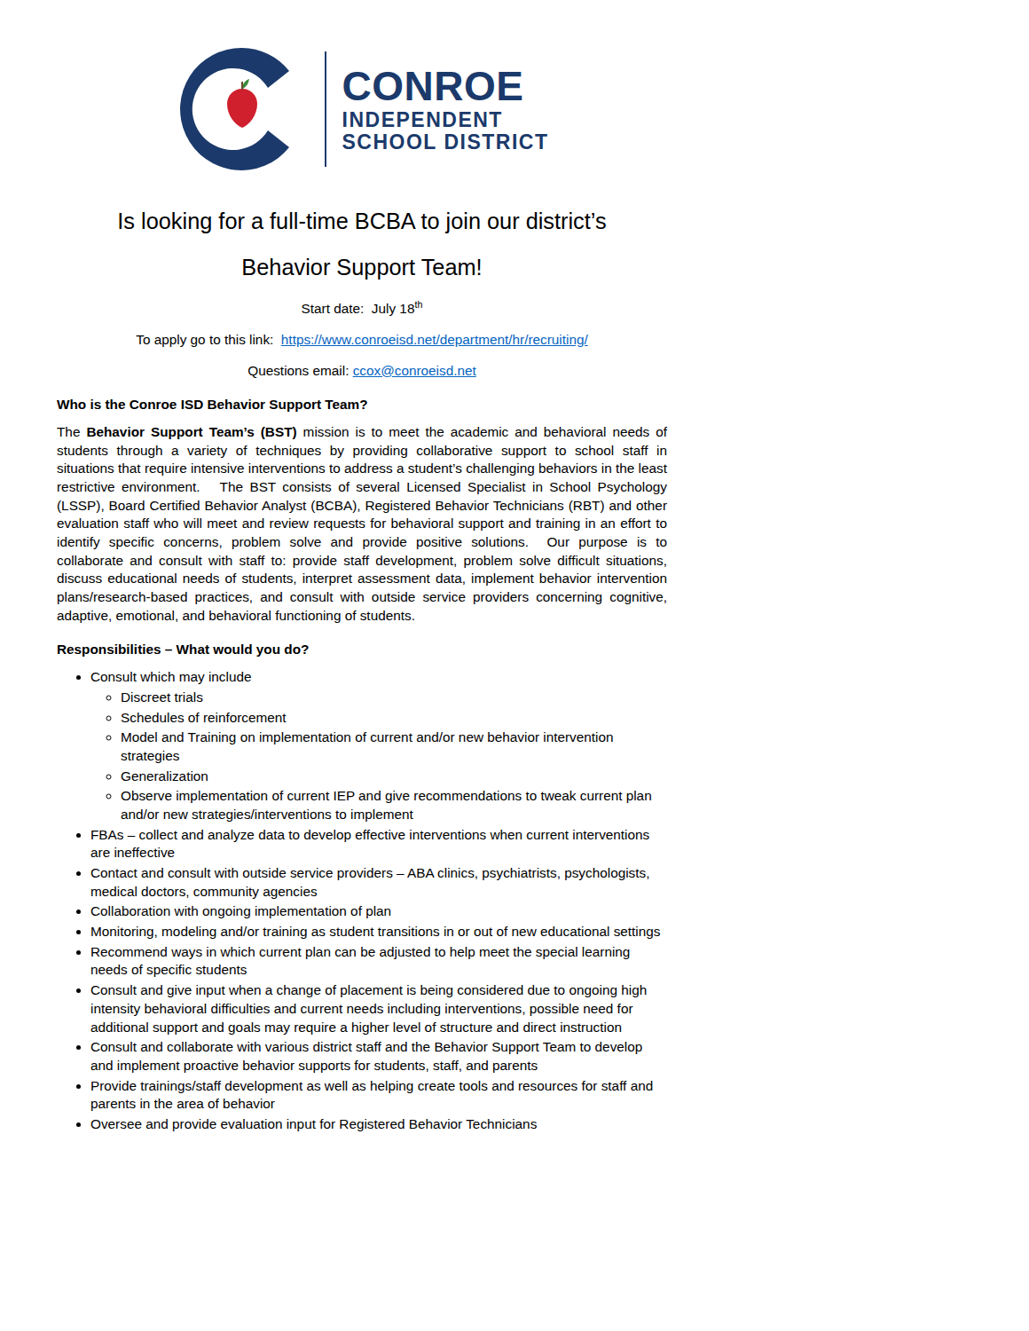CONROE
INDEPENDENT
SCHOOL DISTRICT
Is looking for a full-time BCBA to join our district’s
Behavior Support Team!
Start date: July 18th
To apply go to this link: https://www.conroeisd.net/department/hr/recruiting/
Questions email: ccox@conroeisd.net
Who is the Conroe ISD Behavior Support Team?
The Behavior Support Team’s (BST) mission is to meet the academic and behavioral needs of students through a variety of techniques by providing collaborative support to school staff in situations that require intensive interventions to address a student’s challenging behaviors in the least restrictive environment. The BST consists of several Licensed Specialist in School Psychology (LSSP), Board Certified Behavior Analyst (BCBA), Registered Behavior Technicians (RBT) and other evaluation staff who will meet and review requests for behavioral support and training in an effort to identify specific concerns, problem solve and provide positive solutions. Our purpose is to collaborate and consult with staff to: provide staff development, problem solve difficult situations, discuss educational needs of students, interpret assessment data, implement behavior intervention plans/research-based practices, and consult with outside service providers concerning cognitive, adaptive, emotional, and behavioral functioning of students.
Responsibilities – What would you do?
Consult which may include
Discreet trials
Schedules of reinforcement
Model and Training on implementation of current and/or new behavior intervention strategies
Generalization
Observe implementation of current IEP and give recommendations to tweak current plan and/or new strategies/interventions to implement
FBAs – collect and analyze data to develop effective interventions when current interventions are ineffective
Contact and consult with outside service providers – ABA clinics, psychiatrists, psychologists, medical doctors, community agencies
Collaboration with ongoing implementation of plan
Monitoring, modeling and/or training as student transitions in or out of new educational settings
Recommend ways in which current plan can be adjusted to help meet the special learning needs of specific students
Consult and give input when a change of placement is being considered due to ongoing high intensity behavioral difficulties and current needs including interventions, possible need for additional support and goals may require a higher level of structure and direct instruction
Consult and collaborate with various district staff and the Behavior Support Team to develop and implement proactive behavior supports for students, staff, and parents
Provide trainings/staff development as well as helping create tools and resources for staff and parents in the area of behavior
Oversee and provide evaluation input for Registered Behavior Technicians